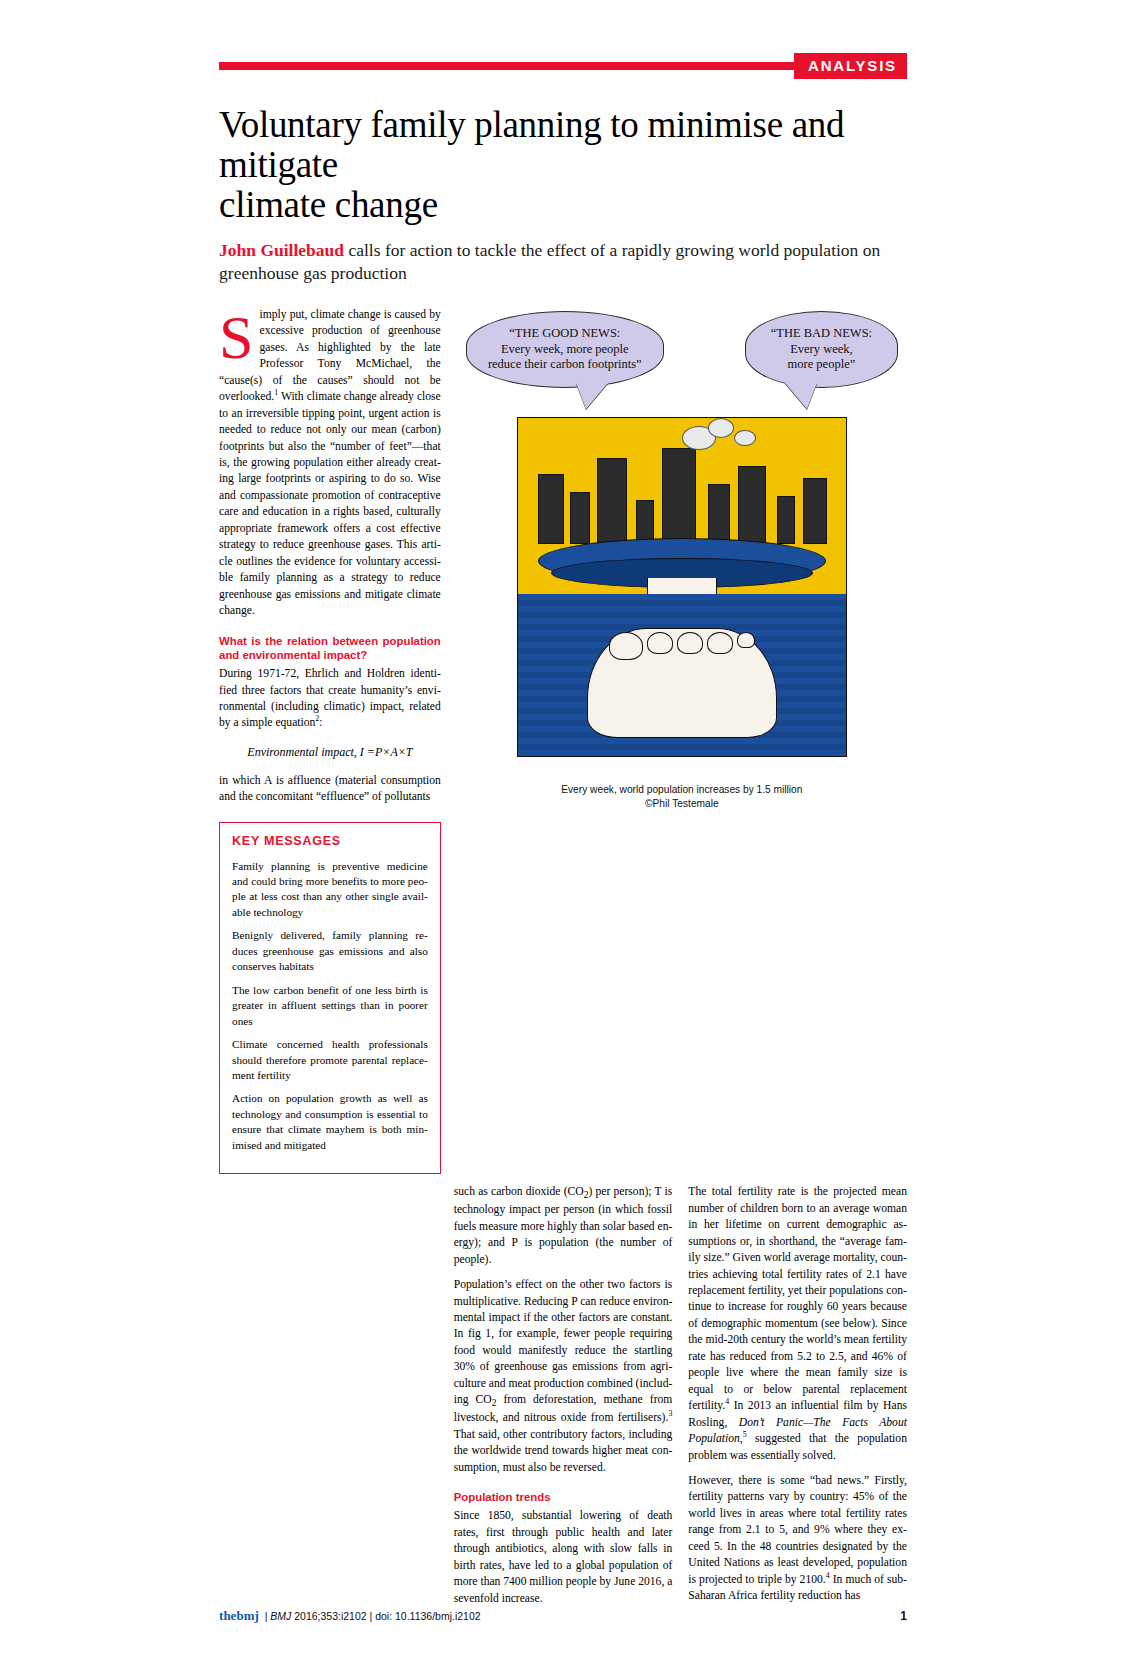ANALYSIS
Voluntary family planning to minimise and mitigate
climate change
John Guillebaud calls for action to tackle the effect of a rapidly growing world population on greenhouse gas production
Simply put, climate change is caused by excessive production of greenhouse gases. As highlighted by the late Professor Tony McMichael, the “cause(s) of the causes” should not be overlooked.1 With climate change already close to an irreversible tipping point, urgent action is needed to reduce not only our mean (carbon) footprints but also the “number of feet”—that is, the growing population either already creating large footprints or aspiring to do so. Wise and compassionate promotion of contraceptive care and education in a rights based, culturally appropriate framework offers a cost effective strategy to reduce greenhouse gases. This article outlines the evidence for voluntary accessible family planning as a strategy to reduce greenhouse gas emissions and mitigate climate change.
What is the relation between population and environmental impact?
During 1971-72, Ehrlich and Holdren identified three factors that create humanity’s environmental (including climatic) impact, related by a simple equation2:
Environmental impact, I =P×A×T
in which A is affluence (material consumption and the concomitant “effluence” of pollutants
KEY MESSAGES
Family planning is preventive medicine and could bring more benefits to more people at less cost than any other single available technology
Benignly delivered, family planning reduces greenhouse gas emissions and also conserves habitats
The low carbon benefit of one less birth is greater in affluent settings than in poorer ones
Climate concerned health professionals should therefore promote parental replacement fertility
Action on population growth as well as technology and consumption is essential to ensure that climate mayhem is both minimised and mitigated
“THE GOOD NEWS:
Every week, more people
reduce their carbon footprints”
“THE BAD NEWS:
Every week,
more people”
Every week, world population increases by 1.5 million
©Phil Testemale
spacer
such as carbon dioxide (CO2) per person); T is technology impact per person (in which fossil fuels measure more highly than solar based energy); and P is population (the number of people).
Population’s effect on the other two factors is multiplicative. Reducing P can reduce environmental impact if the other factors are constant. In fig 1, for example, fewer people requiring food would manifestly reduce the startling 30% of greenhouse gas emissions from agriculture and meat production combined (including CO2 from deforestation, methane from livestock, and nitrous oxide from fertilisers).3 That said, other contributory factors, including the worldwide trend towards higher meat consumption, must also be reversed.
Population trends
Since 1850, substantial lowering of death rates, first through public health and later through antibiotics, along with slow falls in birth rates, have led to a global population of more than 7400 million people by June 2016, a sevenfold increase.
The total fertility rate is the projected mean number of children born to an average woman in her lifetime on current demographic assumptions or, in shorthand, the “average family size.” Given world average mortality, countries achieving total fertility rates of 2.1 have replacement fertility, yet their populations continue to increase for roughly 60 years because of demographic momentum (see below). Since the mid-20th century the world’s mean fertility rate has reduced from 5.2 to 2.5, and 46% of people live where the mean family size is equal to or below parental replacement fertility.4 In 2013 an influential film by Hans Rosling, Don’t Panic—The Facts About Population,5 suggested that the population problem was essentially solved.
However, there is some “bad news.” Firstly, fertility patterns vary by country: 45% of the world lives in areas where total fertility rates range from 2.1 to 5, and 9% where they exceed 5. In the 48 countries designated by the United Nations as least developed, population is projected to triple by 2100.4 In much of sub-Saharan Africa fertility reduction has
thebmj | BMJ 2016;353:i2102 | doi: 10.1136/bmj.i2102
1